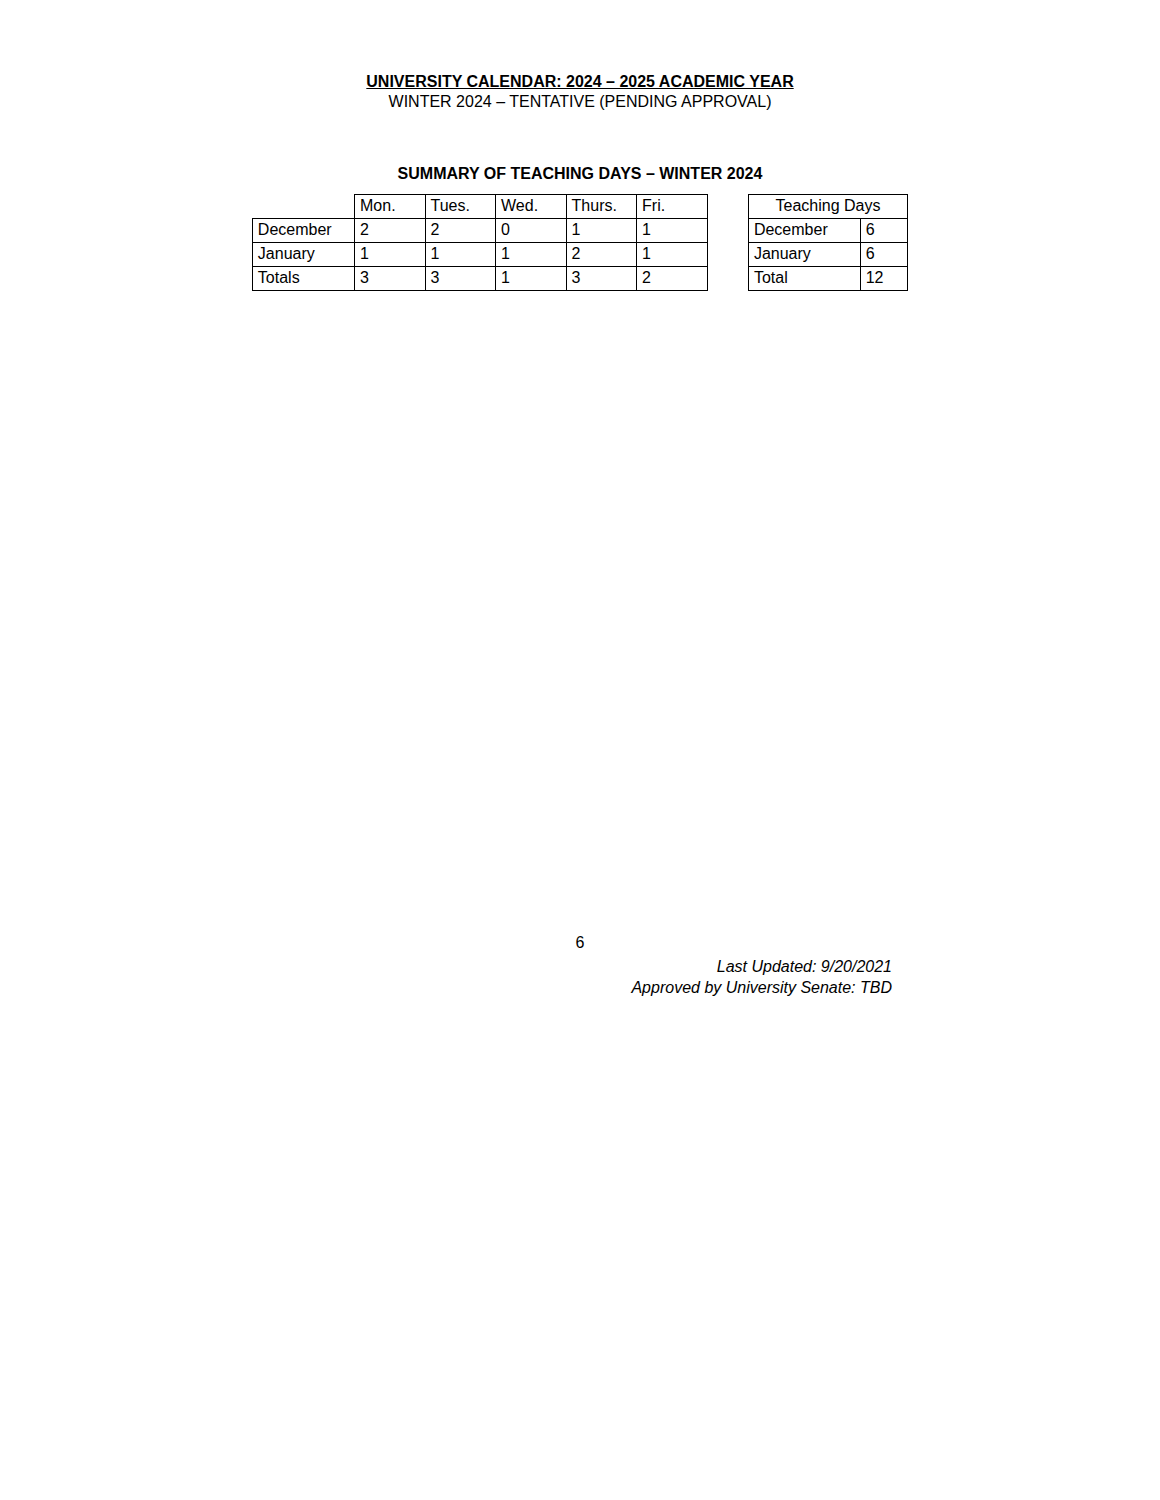UNIVERSITY CALENDAR: 2024 – 2025 ACADEMIC YEAR
WINTER 2024 – TENTATIVE (PENDING APPROVAL)
SUMMARY OF TEACHING DAYS – WINTER 2024
| | Mon. | Tues. | Wed. | Thurs. | Fri. |
| --- | --- | --- | --- | --- | --- |
| December | 2 | 2 | 0 | 1 | 1 |
| January | 1 | 1 | 1 | 2 | 1 |
| Totals | 3 | 3 | 1 | 3 | 2 |
| Teaching Days |
| --- |
| December | 6 |
| January | 6 |
| Total | 12 |
6
Last Updated: 9/20/2021
Approved by University Senate: TBD